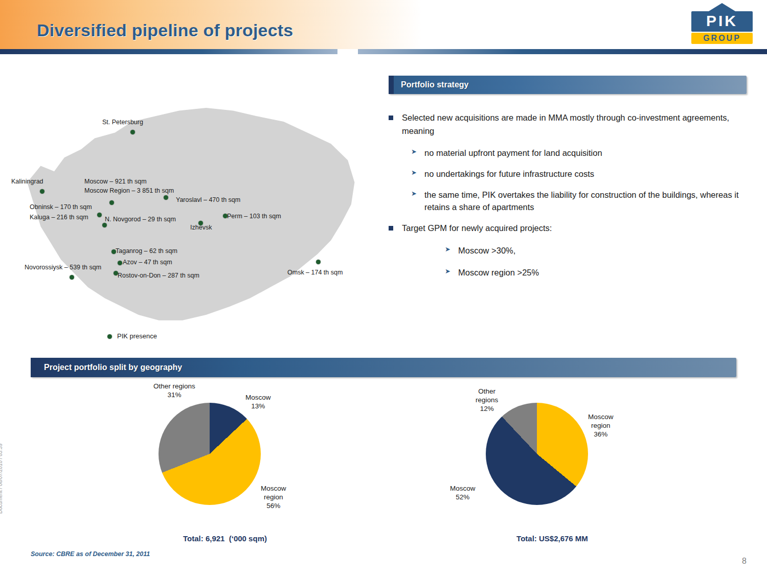Diversified pipeline of projects
PIK
GROUP
St. Petersburg
Kaliningrad
Moscow – 921 th sqm
Moscow Region – 3 851 th sqm
Yaroslavl – 470 th sqm
Obninsk – 170 th sqm
Kaluga – 216 th sqm
N. Novgorod – 29 th sqm
Perm – 103 th sqm
Izhevsk
Taganrog – 62 th sqm
Novorossiysk – 539 th sqm
Azov – 47 th sqm
Rostov-on-Don – 287 th sqm
Omsk – 174 th sqm
PIK presence
Portfolio strategy
Selected new acquisitions are made in MMA mostly through co-investment agreements, meaning
no material upfront payment for land acquisition
no undertakings for future infrastructure costs
the same time, PIK overtakes the liability for construction of the buildings, whereas it retains a share of apartments
Target GPM for newly acquired projects:
Moscow >30%,
Moscow region >25%
Project portfolio split by geography
Other regions
31%
Moscow
13%
Moscow
region
56%
Total: 6,921 (‘000 sqm)
Other
regions
12%
Moscow
region
36%
Moscow
52%
Total: US$2,676 MM
Source: CBRE as of December 31, 2011
Document / 06/07/2010 / 03:39
8